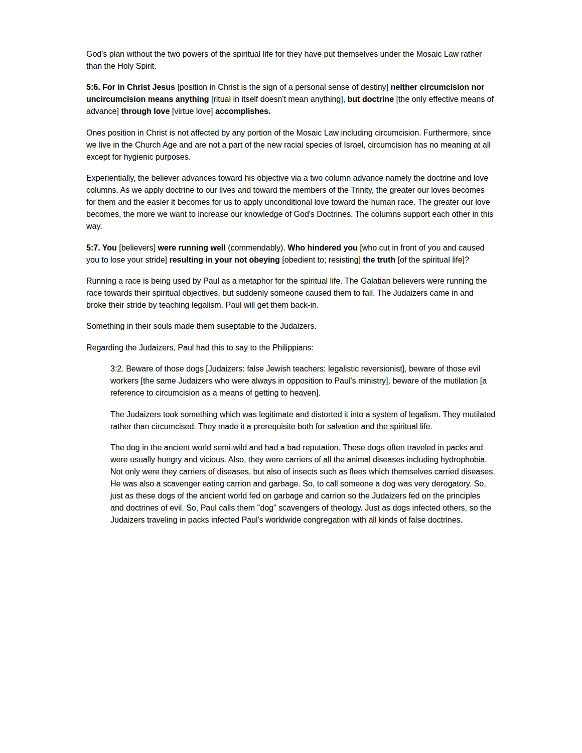God's plan without the two powers of the spiritual life for they have put themselves under the Mosaic Law rather than the Holy Spirit.
5:6. For in Christ Jesus [position in Christ is the sign of a personal sense of destiny] neither circumcision nor uncircumcision means anything [ritual in itself doesn't mean anything], but doctrine [the only effective means of advance] through love [virtue love] accomplishes.
Ones position in Christ is not affected by any portion of the Mosaic Law including circumcision. Furthermore, since we live in the Church Age and are not a part of the new racial species of Israel, circumcision has no meaning at all except for hygienic purposes.
Experientially, the believer advances toward his objective via a two column advance namely the doctrine and love columns. As we apply doctrine to our lives and toward the members of the Trinity, the greater our loves becomes for them and the easier it becomes for us to apply unconditional love toward the human race. The greater our love becomes, the more we want to increase our knowledge of God's Doctrines. The columns support each other in this way.
5:7. You [believers] were running well (commendably). Who hindered you [who cut in front of you and caused you to lose your stride] resulting in your not obeying [obedient to; resisting] the truth [of the spiritual life]?
Running a race is being used by Paul as a metaphor for the spiritual life. The Galatian believers were running the race towards their spiritual objectives, but suddenly someone caused them to fail. The Judaizers came in and broke their stride by teaching legalism. Paul will get them back-in.
Something in their souls made them suseptable to the Judaizers.
Regarding the Judaizers, Paul had this to say to the Philippians:
3:2. Beware of those dogs [Judaizers: false Jewish teachers; legalistic reversionist], beware of those evil workers [the same Judaizers who were always in opposition to Paul's ministry], beware of the mutilation [a reference to circumcision as a means of getting to heaven].
The Judaizers took something which was legitimate and distorted it into a system of legalism. They mutilated rather than circumcised. They made it a prerequisite both for salvation and the spiritual life.
The dog in the ancient world semi-wild and had a bad reputation. These dogs often traveled in packs and were usually hungry and vicious. Also, they were carriers of all the animal diseases including hydrophobia. Not only were they carriers of diseases, but also of insects such as flees which themselves carried diseases. He was also a scavenger eating carrion and garbage. So, to call someone a dog was very derogatory. So, just as these dogs of the ancient world fed on garbage and carrion so the Judaizers fed on the principles and doctrines of evil. So, Paul calls them "dog" scavengers of theology. Just as dogs infected others, so the Judaizers traveling in packs infected Paul's worldwide congregation with all kinds of false doctrines.